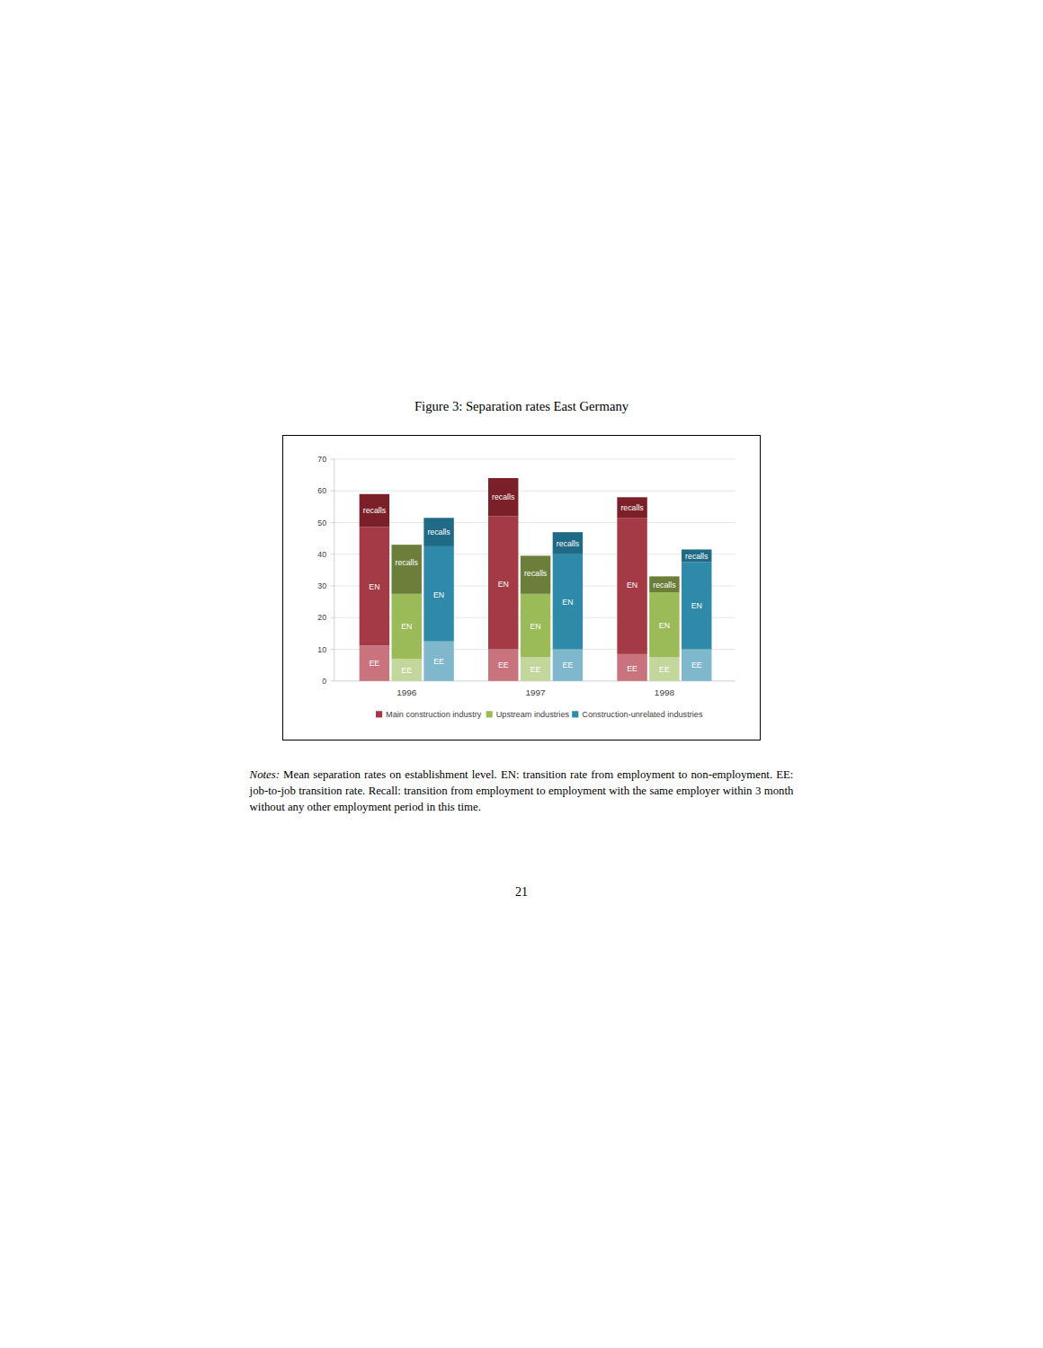Figure 3: Separation rates East Germany
0 10 20 30 40 50 60 70 EE EN recalls EE EN recalls EE EN recalls EE EN recalls EE EN recalls EE EN recalls EE EN recalls EE EN recalls EE EN recalls 1996 1997 1998 Main construction industry Upstream industries Construction-unrelated industries
Notes: Mean separation rates on establishment level. EN: transition rate from employment to non-employment. EE: job-to-job transition rate. Recall: transition from employment to employment with the same employer within 3 month without any other employment period in this time.
21